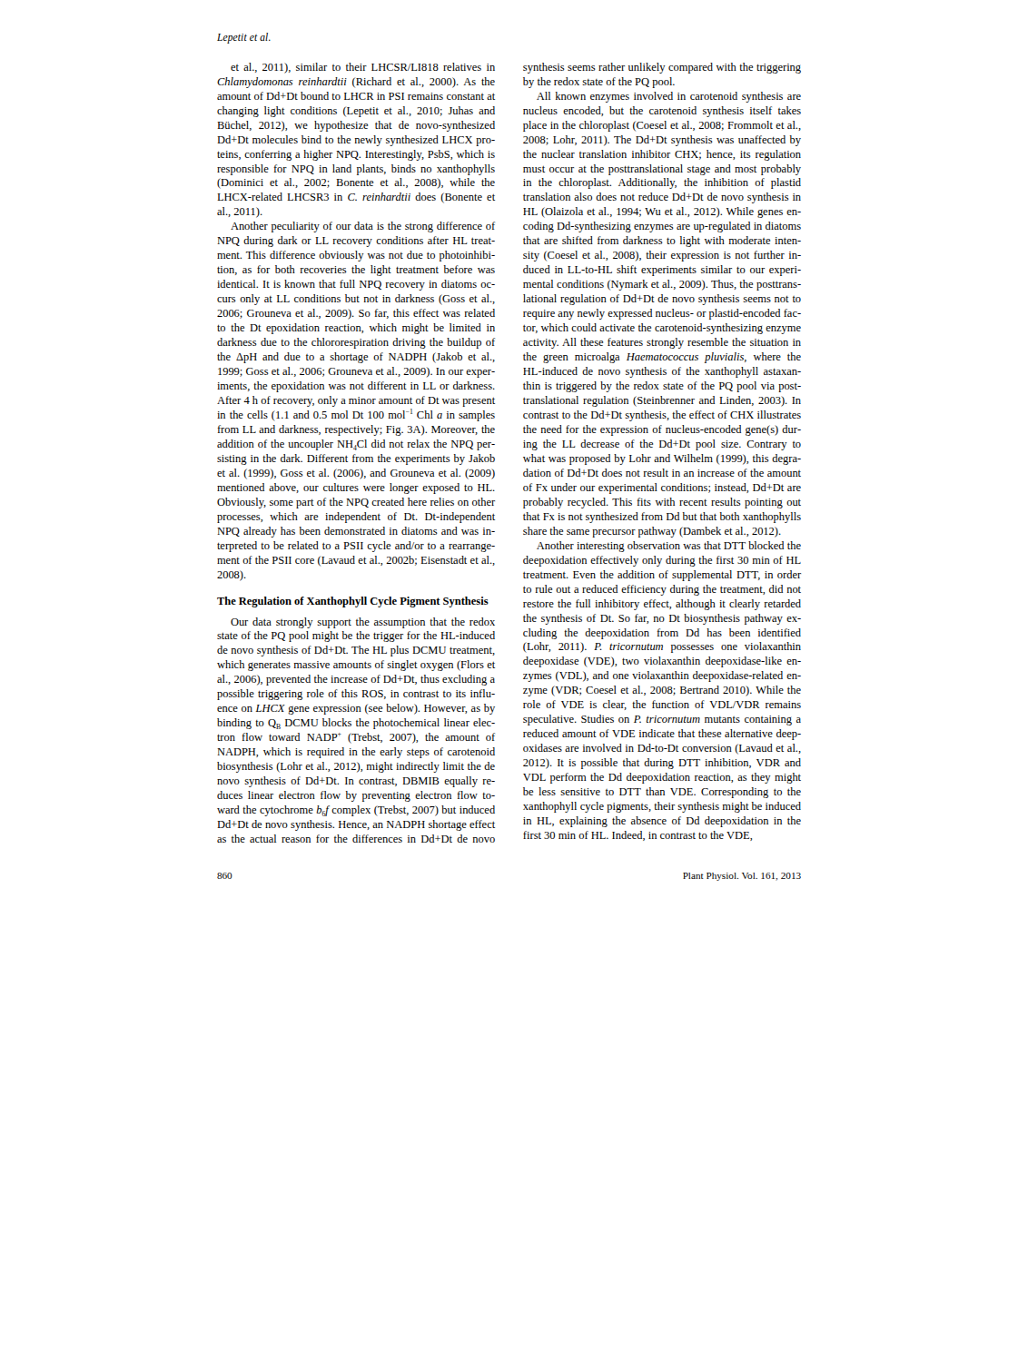Lepetit et al.
et al., 2011), similar to their LHCSR/LI818 relatives in Chlamydomonas reinhardtii (Richard et al., 2000). As the amount of Dd+Dt bound to LHCR in PSI remains constant at changing light conditions (Lepetit et al., 2010; Juhas and Büchel, 2012), we hypothesize that de novo-synthesized Dd+Dt molecules bind to the newly synthesized LHCX proteins, conferring a higher NPQ. Interestingly, PsbS, which is responsible for NPQ in land plants, binds no xanthophylls (Dominici et al., 2002; Bonente et al., 2008), while the LHCX-related LHCSR3 in C. reinhardtii does (Bonente et al., 2011).
Another peculiarity of our data is the strong difference of NPQ during dark or LL recovery conditions after HL treatment. This difference obviously was not due to photoinhibition, as for both recoveries the light treatment before was identical. It is known that full NPQ recovery in diatoms occurs only at LL conditions but not in darkness (Goss et al., 2006; Grouneva et al., 2009). So far, this effect was related to the Dt epoxidation reaction, which might be limited in darkness due to the chlororespiration driving the buildup of the ΔpH and due to a shortage of NADPH (Jakob et al., 1999; Goss et al., 2006; Grouneva et al., 2009). In our experiments, the epoxidation was not different in LL or darkness. After 4 h of recovery, only a minor amount of Dt was present in the cells (1.1 and 0.5 mol Dt 100 mol−1 Chl a in samples from LL and darkness, respectively; Fig. 3A). Moreover, the addition of the uncoupler NH4Cl did not relax the NPQ persisting in the dark. Different from the experiments by Jakob et al. (1999), Goss et al. (2006), and Grouneva et al. (2009) mentioned above, our cultures were longer exposed to HL. Obviously, some part of the NPQ created here relies on other processes, which are independent of Dt. Dt-independent NPQ already has been demonstrated in diatoms and was interpreted to be related to a PSII cycle and/or to a rearrangement of the PSII core (Lavaud et al., 2002b; Eisenstadt et al., 2008).
The Regulation of Xanthophyll Cycle Pigment Synthesis
Our data strongly support the assumption that the redox state of the PQ pool might be the trigger for the HL-induced de novo synthesis of Dd+Dt. The HL plus DCMU treatment, which generates massive amounts of singlet oxygen (Flors et al., 2006), prevented the increase of Dd+Dt, thus excluding a possible triggering role of this ROS, in contrast to its influence on LHCX gene expression (see below). However, as by binding to QB DCMU blocks the photochemical linear electron flow toward NADP+ (Trebst, 2007), the amount of NADPH, which is required in the early steps of carotenoid biosynthesis (Lohr et al., 2012), might indirectly limit the de novo synthesis of Dd+Dt. In contrast, DBMIB equally reduces linear electron flow by preventing electron flow toward the cytochrome b6f complex (Trebst, 2007) but induced Dd+Dt de novo synthesis. Hence, an NADPH shortage effect as the actual reason for the differences in Dd+Dt de novo synthesis seems rather unlikely compared with the triggering by the redox state of the PQ pool.
All known enzymes involved in carotenoid synthesis are nucleus encoded, but the carotenoid synthesis itself takes place in the chloroplast (Coesel et al., 2008; Frommolt et al., 2008; Lohr, 2011). The Dd+Dt synthesis was unaffected by the nuclear translation inhibitor CHX; hence, its regulation must occur at the posttranslational stage and most probably in the chloroplast. Additionally, the inhibition of plastid translation also does not reduce Dd+Dt de novo synthesis in HL (Olaizola et al., 1994; Wu et al., 2012). While genes encoding Dd-synthesizing enzymes are up-regulated in diatoms that are shifted from darkness to light with moderate intensity (Coesel et al., 2008), their expression is not further induced in LL-to-HL shift experiments similar to our experimental conditions (Nymark et al., 2009). Thus, the posttranslational regulation of Dd+Dt de novo synthesis seems not to require any newly expressed nucleus- or plastid-encoded factor, which could activate the carotenoid-synthesizing enzyme activity. All these features strongly resemble the situation in the green microalga Haematococcus pluvialis, where the HL-induced de novo synthesis of the xanthophyll astaxanthin is triggered by the redox state of the PQ pool via posttranslational regulation (Steinbrenner and Linden, 2003). In contrast to the Dd+Dt synthesis, the effect of CHX illustrates the need for the expression of nucleus-encoded gene(s) during the LL decrease of the Dd+Dt pool size. Contrary to what was proposed by Lohr and Wilhelm (1999), this degradation of Dd+Dt does not result in an increase of the amount of Fx under our experimental conditions; instead, Dd+Dt are probably recycled. This fits with recent results pointing out that Fx is not synthesized from Dd but that both xanthophylls share the same precursor pathway (Dambek et al., 2012).
Another interesting observation was that DTT blocked the deepoxidation effectively only during the first 30 min of HL treatment. Even the addition of supplemental DTT, in order to rule out a reduced efficiency during the treatment, did not restore the full inhibitory effect, although it clearly retarded the synthesis of Dt. So far, no Dt biosynthesis pathway excluding the deepoxidation from Dd has been identified (Lohr, 2011). P. tricornutum possesses one violaxanthin deepoxidase (VDE), two violaxanthin deepoxidase-like enzymes (VDL), and one violaxanthin deepoxidase-related enzyme (VDR; Coesel et al., 2008; Bertrand 2010). While the role of VDE is clear, the function of VDL/VDR remains speculative. Studies on P. tricornutum mutants containing a reduced amount of VDE indicate that these alternative deepoxidases are involved in Dd-to-Dt conversion (Lavaud et al., 2012). It is possible that during DTT inhibition, VDR and VDL perform the Dd deepoxidation reaction, as they might be less sensitive to DTT than VDE. Corresponding to the xanthophyll cycle pigments, their synthesis might be induced in HL, explaining the absence of Dd deepoxidation in the first 30 min of HL. Indeed, in contrast to the VDE,
860 Plant Physiol. Vol. 161, 2013